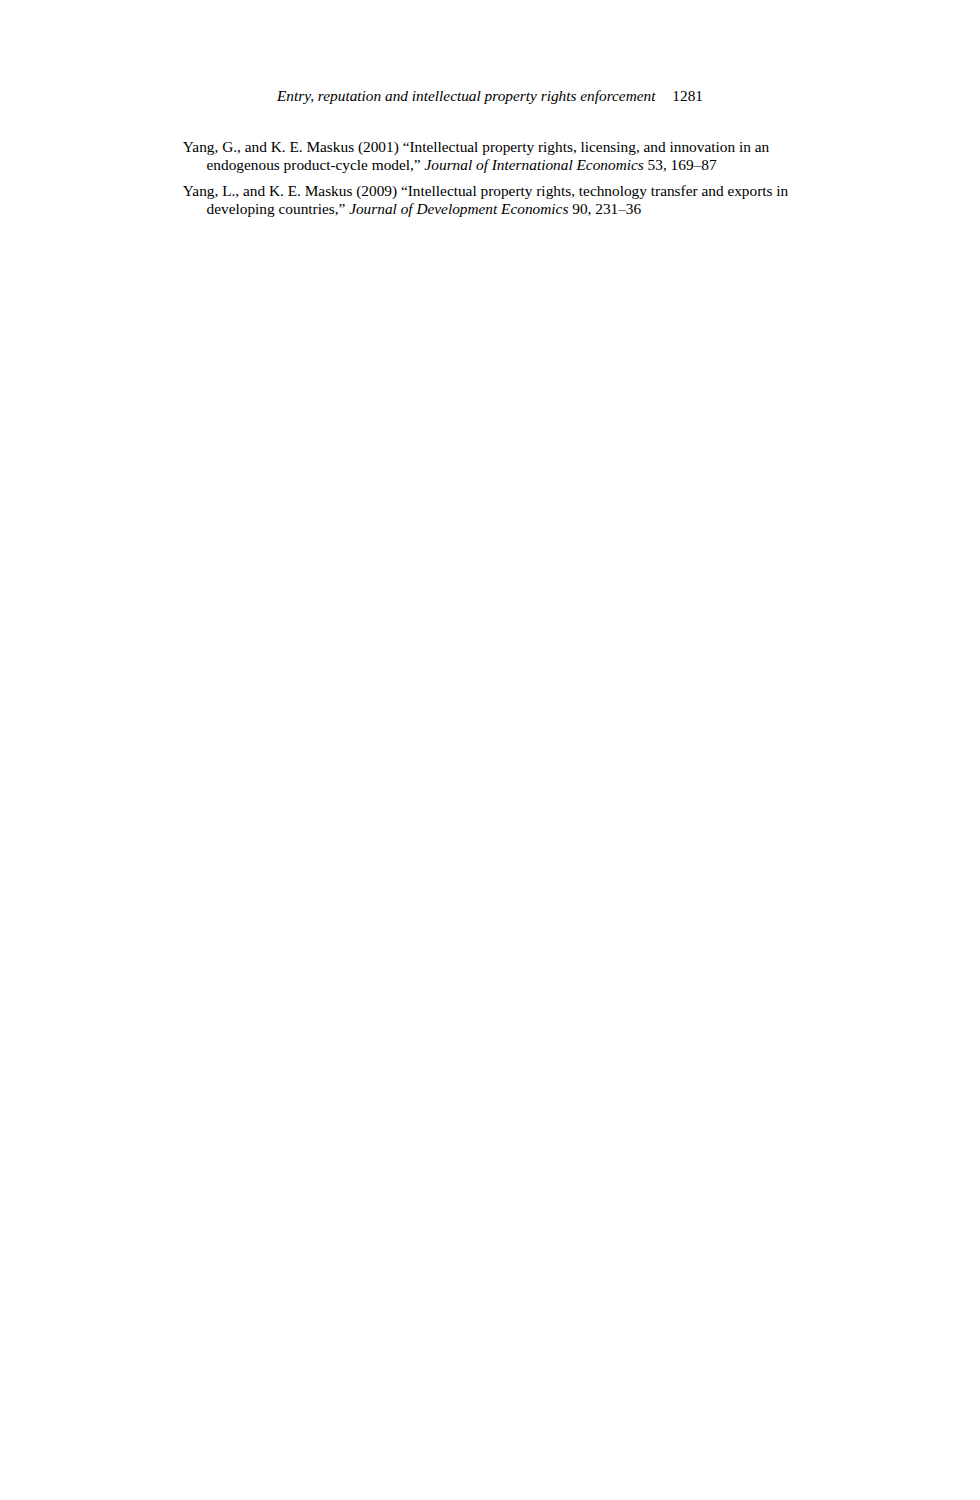Entry, reputation and intellectual property rights enforcement1281
Yang, G., and K. E. Maskus (2001) “Intellectual property rights, licensing, and innovation in an endogenous product-cycle model,” Journal of International Economics 53, 169–87
Yang, L., and K. E. Maskus (2009) “Intellectual property rights, technology transfer and exports in developing countries,” Journal of Development Economics 90, 231–36